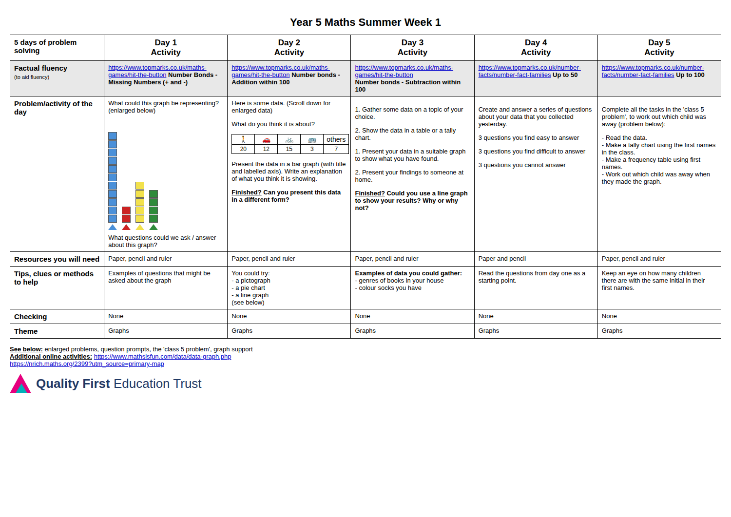Year 5 Maths Summer Week 1
| 5 days of problem solving | Day 1 Activity | Day 2 Activity | Day 3 Activity | Day 4 Activity | Day 5 Activity |
| --- | --- | --- | --- | --- | --- |
| Factual fluency (to aid fluency) | https://www.topmarks.co.uk/maths-games/hit-the-button Number Bonds - Missing Numbers (+ and -) | https://www.topmarks.co.uk/maths-games/hit-the-button Number bonds - Addition within 100 | https://www.topmarks.co.uk/maths-games/hit-the-button Number bonds - Subtraction within 100 | https://www.topmarks.co.uk/number-facts/number-fact-families Up to 50 | https://www.topmarks.co.uk/number-facts/number-fact-families Up to 100 |
| Problem/activity of the day | What could this graph be representing? (enlarged below) What questions could we ask / answer about this graph? | Here is some data. (Scroll down for enlarged data) What do you think it is about? / 🚶 / 🚗 / 🚲 / 🚌 / others / / 20 / 12 / 15 / 3 / 7 / Present the data in a bar graph (with title and labelled axis). Write an explanation of what you think it is showing. Finished? Can you present this data in a different form? | 1. Gather some data on a topic of your choice. 2. Show the data in a table or a tally chart. 1. Present your data in a suitable graph to show what you have found. 2. Present your findings to someone at home. Finished? Could you use a line graph to show your results? Why or why not? | Create and answer a series of questions about your data that you collected yesterday. 3 questions you find easy to answer 3 questions you find difficult to answer 3 questions you cannot answer | Complete all the tasks in the 'class 5 problem', to work out which child was away (problem below): - Read the data. - Make a tally chart using the first names in the class. - Make a frequency table using first names. - Work out which child was away when they made the graph. |
| Resources you will need | Paper, pencil and ruler | Paper, pencil and ruler | Paper, pencil and ruler | Paper and pencil | Paper, pencil and ruler |
| Tips, clues or methods to help | Examples of questions that might be asked about the graph | You could try: - a pictograph - a pie chart - a line graph (see below) | Examples of data you could gather: - genres of books in your house - colour socks you have | Read the questions from day one as a starting point. | Keep an eye on how many children there are with the same initial in their first names. |
| Checking | None | None | None | None | None |
| Theme | Graphs | Graphs | Graphs | Graphs | Graphs |
See below: enlarged problems, question prompts, the 'class 5 problem', graph support
Additional online activities: https://www.mathsisfun.com/data/data-graph.php
https://nrich.maths.org/2399?utm_source=primary-map
Quality First Education Trust